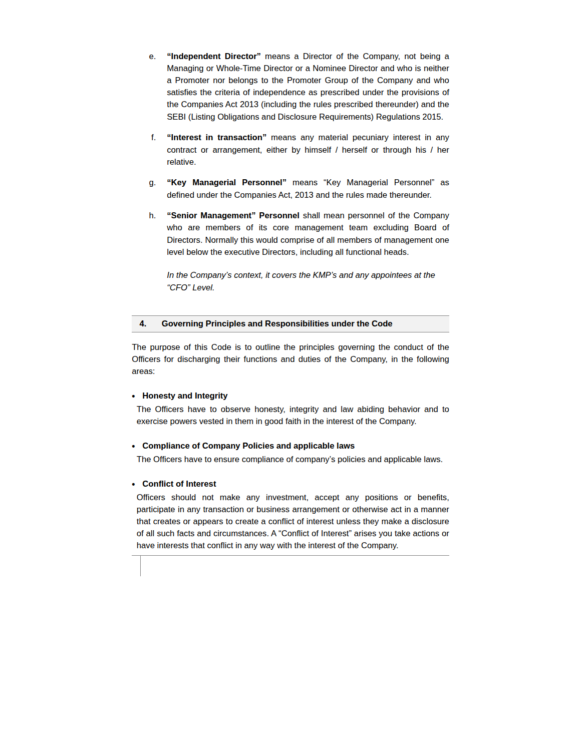“Independent Director” means a Director of the Company, not being a Managing or Whole-Time Director or a Nominee Director and who is neither a Promoter nor belongs to the Promoter Group of the Company and who satisfies the criteria of independence as prescribed under the provisions of the Companies Act 2013 (including the rules prescribed thereunder) and the SEBI (Listing Obligations and Disclosure Requirements) Regulations 2015.
“Interest in transaction” means any material pecuniary interest in any contract or arrangement, either by himself / herself or through his / her relative.
“Key Managerial Personnel” means “Key Managerial Personnel” as defined under the Companies Act, 2013 and the rules made thereunder.
“Senior Management” Personnel shall mean personnel of the Company who are members of its core management team excluding Board of Directors. Normally this would comprise of all members of management one level below the executive Directors, including all functional heads.
In the Company’s context, it covers the KMP’s and any appointees at the “CFO” Level.
4. Governing Principles and Responsibilities under the Code
The purpose of this Code is to outline the principles governing the conduct of the Officers for discharging their functions and duties of the Company, in the following areas:
Honesty and Integrity
The Officers have to observe honesty, integrity and law abiding behavior and to exercise powers vested in them in good faith in the interest of the Company.
Compliance of Company Policies and applicable laws
The Officers have to ensure compliance of company’s policies and applicable laws.
Conflict of Interest
Officers should not make any investment, accept any positions or benefits, participate in any transaction or business arrangement or otherwise act in a manner that creates or appears to create a conflict of interest unless they make a disclosure of all such facts and circumstances. A “Conflict of Interest” arises you take actions or have interests that conflict in any way with the interest of the Company.